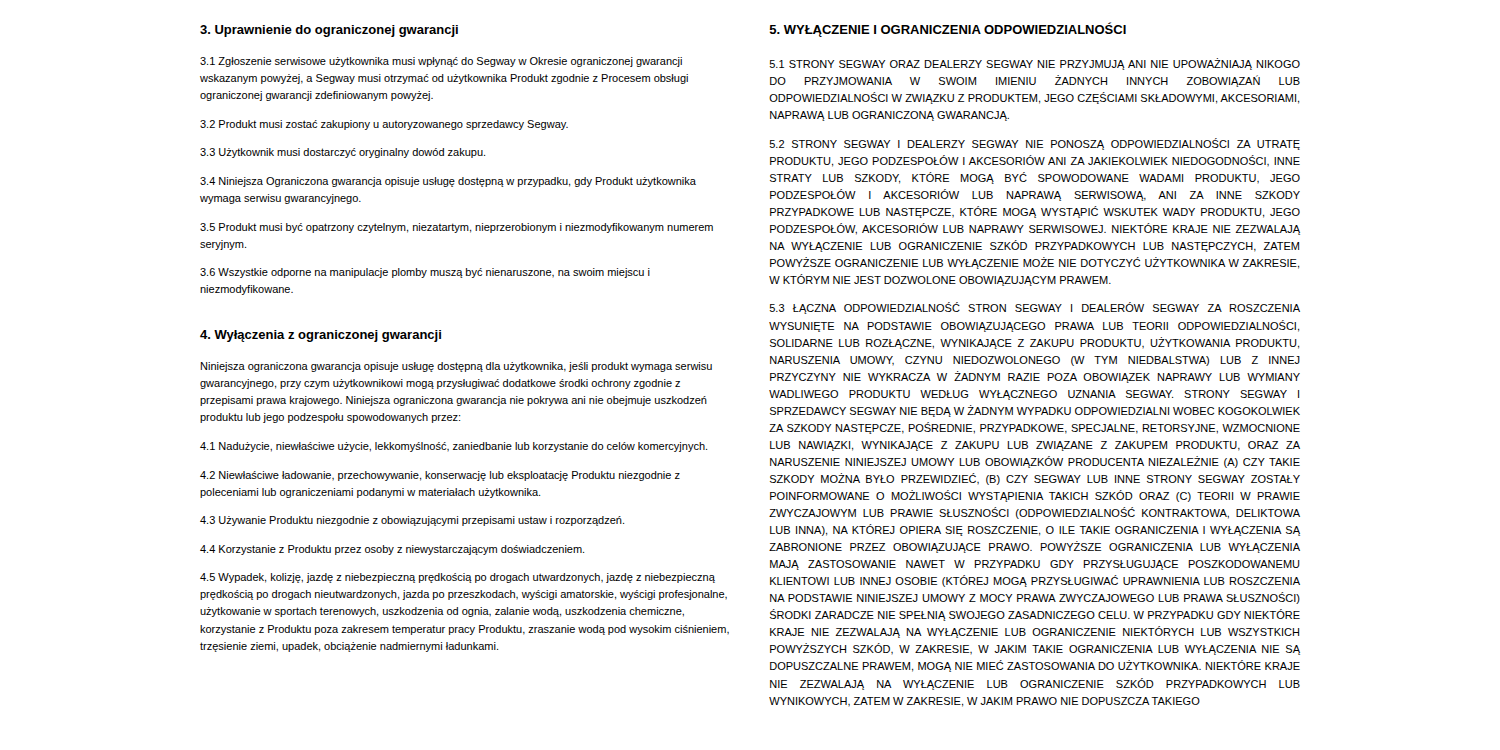3. Uprawnienie do ograniczonej gwarancji
3.1 Zgłoszenie serwisowe użytkownika musi wpłynąć do Segway w Okresie ograniczonej gwarancji wskazanym powyżej, a Segway musi otrzymać od użytkownika Produkt zgodnie z Procesem obsługi ograniczonej gwarancji zdefiniowanym powyżej.
3.2 Produkt musi zostać zakupiony u autoryzowanego sprzedawcy Segway.
3.3 Użytkownik musi dostarczyć oryginalny dowód zakupu.
3.4 Niniejsza Ograniczona gwarancja opisuje usługę dostępną w przypadku, gdy Produkt użytkownika wymaga serwisu gwarancyjnego.
3.5 Produkt musi być opatrzony czytelnym, niezatartym, nieprzerobionym i niezmodyfikowanym numerem seryjnym.
3.6 Wszystkie odporne na manipulacje plomby muszą być nienaruszone, na swoim miejscu i niezmodyfikowane.
4. Wyłączenia z ograniczonej gwarancji
Niniejsza ograniczona gwarancja opisuje usługę dostępną dla użytkownika, jeśli produkt wymaga serwisu gwarancyjnego, przy czym użytkownikowi mogą przysługiwać dodatkowe środki ochrony zgodnie z przepisami prawa krajowego. Niniejsza ograniczona gwarancja nie pokrywa ani nie obejmuje uszkodzeń produktu lub jego podzespołu spowodowanych przez:
4.1 Nadużycie, niewłaściwe użycie, lekkomyślność, zaniedbanie lub korzystanie do celów komercyjnych.
4.2 Niewłaściwe ładowanie, przechowywanie, konserwację lub eksploatację Produktu niezgodnie z poleceniami lub ograniczeniami podanymi w materiałach użytkownika.
4.3 Używanie Produktu niezgodnie z obowiązującymi przepisami ustaw i rozporządzeń.
4.4 Korzystanie z Produktu przez osoby z niewystarczającym doświadczeniem.
4.5 Wypadek, kolizję, jazdę z niebezpieczną prędkością po drogach utwardzonych, jazdę z niebezpieczną prędkością po drogach nieutwardzonych, jazda po przeszkodach, wyścigi amatorskie, wyścigi profesjonalne, użytkowanie w sportach terenowych, uszkodzenia od ognia, zalanie wodą, uszkodzenia chemiczne, korzystanie z Produktu poza zakresem temperatur pracy Produktu, zraszanie wodą pod wysokim ciśnieniem, trzęsienie ziemi, upadek, obciążenie nadmiernymi ładunkami.
5. WYŁĄCZENIE I OGRANICZENIA ODPOWIEDZIALNOŚCI
5.1 STRONY SEGWAY ORAZ DEALERZY SEGWAY NIE PRZYJMUJĄ ANI NIE UPOWAŻNIAJĄ NIKOGO DO PRZYJMOWANIA W SWOIM IMIENIU ŻADNYCH INNYCH ZOBOWIĄZAŃ LUB ODPOWIEDZIALNOŚCI W ZWIĄZKU Z PRODUKTEM, JEGO CZĘŚCIAMI SKŁADOWYMI, AKCESORIAMI, NAPRAWĄ LUB OGRANICZONĄ GWARANCJĄ.
5.2 STRONY SEGWAY I DEALERZY SEGWAY NIE PONOSZĄ ODPOWIEDZIALNOŚCI ZA UTRATĘ PRODUKTU, JEGO PODZESPOŁÓW I AKCESORIÓW ANI ZA JAKIEKOLWIEK NIEDOGODNOŚCI, INNE STRATY LUB SZKODY, KTÓRE MOGĄ BYĆ SPOWODOWANE WADAMI PRODUKTU, JEGO PODZESPOŁÓW I AKCESORIÓW LUB NAPRAWĄ SERWISOWĄ, ANI ZA INNE SZKODY PRZYPADKOWE LUB NASTĘPCZE, KTÓRE MOGĄ WYSTĄPIĆ WSKUTEK WADY PRODUKTU, JEGO PODZESPOŁÓW, AKCESORIÓW LUB NAPRAWY SERWISOWEJ. NIEKTÓRE KRAJE NIE ZEZWALAJĄ NA WYŁĄCZENIE LUB OGRANICZENIE SZKÓD PRZYPADKOWYCH LUB NASTĘPCZYCH, ZATEM POWYŻSZE OGRANICZENIE LUB WYŁĄCZENIE MOŻE NIE DOTYCZYĆ UŻYTKOWNIKA W ZAKRESIE, W KTÓRYM NIE JEST DOZWOLONE OBOWIĄZUJĄCYM PRAWEM.
5.3 ŁĄCZNA ODPOWIEDZIALNOŚĆ STRON SEGWAY I DEALERÓW SEGWAY ZA ROSZCZENIA WYSUNIĘTE NA PODSTAWIE OBOWIĄZUJĄCEGO PRAWA LUB TEORII ODPOWIEDZIALNOŚCI, SOLIDARNE LUB ROZŁĄCZNE, WYNIKAJĄCE Z ZAKUPU PRODUKTU, UŻYTKOWANIA PRODUKTU, NARUSZENIA UMOWY, CZYNU NIEDOZWOLONEGO (W TYM NIEDBALSTWA) LUB Z INNEJ PRZYCZYNY NIE WYKRACZA W ŻADNYM RAZIE POZA OBOWIĄZEK NAPRAWY LUB WYMIANY WADLIWEGO PRODUKTU WEDŁUG WYŁĄCZNEGO UZNANIA SEGWAY. STRONY SEGWAY I SPRZEDAWCY SEGWAY NIE BĘDĄ W ŻADNYM WYPADKU ODPOWIEDZIALNI WOBEC KOGOKOLWIEK ZA SZKODY NASTĘPCZE, POŚREDNIE, PRZYPADKOWE, SPECJALNE, RETORSYJNE, WZMOCNIONE LUB NAWIĄZKI, WYNIKAJĄCE Z ZAKUPU LUB ZWIĄZANE Z ZAKUPEM PRODUKTU, ORAZ ZA NARUSZENIE NINIEJSZEJ UMOWY LUB OBOWIĄZKÓW PRODUCENTA NIEZALEŻNIE (A) CZY TAKIE SZKODY MOŻNA BYŁO PRZEWIDZIEĆ, (B) CZY SEGWAY LUB INNE STRONY SEGWAY ZOSTAŁY POINFORMOWANE O MOŻLIWOŚCI WYSTĄPIENIA TAKICH SZKÓD ORAZ (C) TEORII W PRAWIE ZWYCZAJOWYM LUB PRAWIE SŁUSZNOŚCI (ODPOWIEDZIALNOŚĆ KONTRAKTOWA, DELIKTOWA LUB INNA), NA KTÓREJ OPIERA SIĘ ROSZCZENIE, O ILE TAKIE OGRANICZENIA I WYŁĄCZENIA SĄ ZABRONIONE PRZEZ OBOWIĄZUJĄCE PRAWO. POWYŻSZE OGRANICZENIA LUB WYŁĄCZENIA MAJĄ ZASTOSOWANIE NAWET W PRZYPADKU GDY PRZYSŁUGUJĄCE POSZKODOWANEMU KLIENTOWI LUB INNEJ OSOBIE (KTÓREJ MOGĄ PRZYSŁUGIWAĆ UPRAWNIENIA LUB ROSZCZENIA NA PODSTAWIE NINIEJSZEJ UMOWY Z MOCY PRAWA ZWYCZAJOWEGO LUB PRAWA SŁUSZNOŚCI) ŚRODKI ZARADCZE NIE SPEŁNIĄ SWOJEGO ZASADNICZEGO CELU. W PRZYPADKU GDY NIEKTÓRE KRAJE NIE ZEZWALAJĄ NA WYŁĄCZENIE LUB OGRANICZENIE NIEKTÓRYCH LUB WSZYSTKICH POWYŻSZYCH SZKÓD, W ZAKRESIE, W JAKIM TAKIE OGRANICZENIA LUB WYŁĄCZENIA NIE SĄ DOPUSZCZALNE PRAWEM, MOGĄ NIE MIEĆ ZASTOSOWANIA DO UŻYTKOWNIKA. NIEKTÓRE KRAJE NIE ZEZWALAJĄ NA WYŁĄCZENIE LUB OGRANICZENIE SZKÓD PRZYPADKOWYCH LUB WYNIKOWYCH, ZATEM W ZAKRESIE, W JAKIM PRAWO NIE DOPUSZCZA TAKIEGO